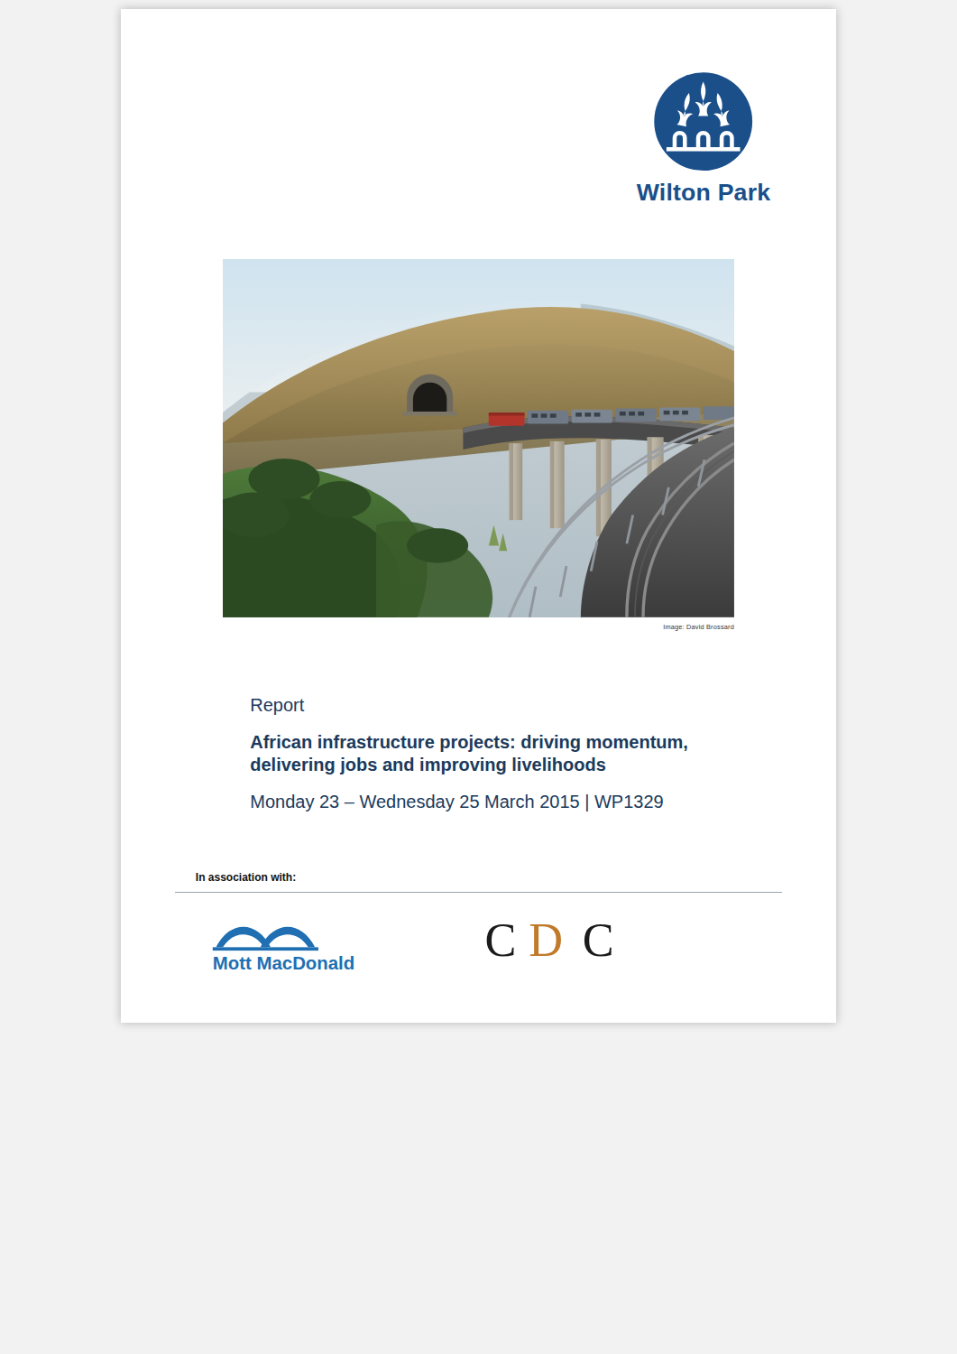Wilton Park
Image: David Brossard
Report
African infrastructure projects: driving momentum, delivering jobs and improving livelihoods
Monday 23 – Wednesday 25 March 2015 | WP1329
In association with:
Mott MacDonald
C D C